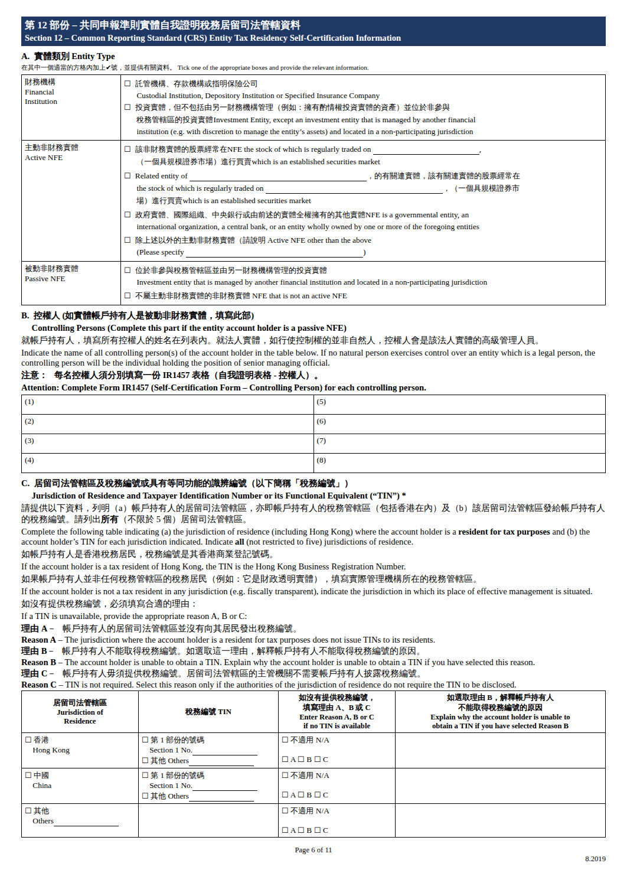第 12 部份 – 共同申報準則實體自我證明稅務居留司法管轄資料
Section 12 – Common Reporting Standard (CRS) Entity Tax Residency Self-Certification Information
A. 實體類別 Entity Type
在其中一個適當的方格內加上✔號，並提供有關資料。 Tick one of the appropriate boxes and provide the relevant information.
| 財務機構 Financial Institution | ☐ 託管機構、存款機構或指明保險公司 Custodial Institution, Depository Institution or Specified Insurance Company ☐ 投資實體，但不包括由另一財務機構管理（例如：擁有酌情權投資實體的資產）並位於非參與 稅務管轄區的投資實體Investment Entity, except an investment entity that is managed by another financial institution (e.g. with discretion to manage the entity’s assets) and located in a non-participating jurisdiction |
| 主動非財務實體 Active NFE | ☐ 該非財務實體的股票經常在NFE the stock of which is regularly traded on , （一個具規模證券市場）進行買賣which is an established securities market ☐ Related entity of ，的有關連實體，該有關連實體的股票經常在 the stock of which is regularly traded on ，（一個具規模證券市 場）進行買賣which is an established securities market ☐ 政府實體、國際組織、中央銀行或由前述的實體全權擁有的其他實體NFE is a governmental entity, an international organization, a central bank, or an entity wholly owned by one or more of the foregoing entities ☐ 除上述以外的主動非財務實體（請說明 Active NFE other than the above (Please specify ) |
| 被動非財務實體 Passive NFE | ☐ 位於非參與稅務管轄區並由另一財務機構管理的投資實體 Investment entity that is managed by another financial institution and located in a non-participating jurisdiction ☐ 不屬主動非財務實體的非財務實體 NFE that is not an active NFE |
B. 控權人 (如實體帳戶持有人是被動非財務實體，填寫此部)
Controlling Persons (Complete this part if the entity account holder is a passive NFE)
就帳戶持有人，填寫所有控權人的姓名在列表內。就法人實體，如行使控制權的並非自然人，控權人會是該法人實體的高級管理人員。
Indicate the name of all controlling person(s) of the account holder in the table below. If no natural person exercises control over an entity which is a legal person, the controlling person will be the individual holding the position of senior managing official.
注意： 每名控權人須分別填寫一份 IR1457 表格（自我證明表格 - 控權人）。
Attention: Complete Form IR1457 (Self-Certification Form – Controlling Person) for each controlling person.
| (1) | (5) |
| (2) | (6) |
| (3) | (7) |
| (4) | (8) |
C. 居留司法管轄區及稅務編號或具有等同功能的識辨編號（以下簡稱「稅務編號」）
Jurisdiction of Residence and Taxpayer Identification Number or its Functional Equivalent (“TIN”) *
請提供以下資料，列明（a）帳戶持有人的居留司法管轄區，亦即帳戶持有人的稅務管轄區（包括香港在內）及（b）該居留司法管轄區發給帳戶持有人的稅務編號。請列出所有（不限於 5 個）居留司法管轄區。
Complete the following table indicating (a) the jurisdiction of residence (including Hong Kong) where the account holder is a resident for tax purposes and (b) the account holder’s TIN for each jurisdiction indicated. Indicate all (not restricted to five) jurisdictions of residence.
如帳戶持有人是香港稅務居民，稅務編號是其香港商業登記號碼。
If the account holder is a tax resident of Hong Kong, the TIN is the Hong Kong Business Registration Number.
如果帳戶持有人並非任何稅務管轄區的稅務居民（例如：它是財政透明實體），填寫實際管理機構所在的稅務管轄區。
If the account holder is not a tax resident in any jurisdiction (e.g. fiscally transparent), indicate the jurisdiction in which its place of effective management is situated.
如沒有提供稅務編號，必須填寫合適的理由：
If a TIN is unavailable, provide the appropriate reason A, B or C:
理由 A－ 帳戶持有人的居留司法管轄區並沒有向其居民發出稅務編號。
Reason A – The jurisdiction where the account holder is a resident for tax purposes does not issue TINs to its residents.
理由 B－ 帳戶持有人不能取得稅務編號。如選取這一理由，解釋帳戶持有人不能取得稅務編號的原因。
Reason B – The account holder is unable to obtain a TIN. Explain why the account holder is unable to obtain a TIN if you have selected this reason.
理由 C－ 帳戶持有人毋須提供稅務編號。居留司法管轄區的主管機關不需要帳戶持有人披露稅務編號。
Reason C – TIN is not required. Select this reason only if the authorities of the jurisdiction of residence do not require the TIN to be disclosed.
| 居留司法管轄區 Jurisdiction of Residence | 稅務編號 TIN | 如沒有提供稅務編號， 填寫理由 A、B 或 C Enter Reason A, B or C if no TIN is available | 如選取理由 B，解釋帳戶持有人 不能取得稅務編號的原因 Explain why the account holder is unable to obtain a TIN if you have selected Reason B |
| --- | --- | --- | --- |
| ☐ 香港 Hong Kong | ☐ 第 1 部份的號碼 Section 1 No. ☐ 其他 Others | ☐ 不適用 N/A ☐ A ☐ B ☐ C | |
| ☐ 中國 China | ☐ 第 1 部份的號碼 Section 1 No. ☐ 其他 Others | ☐ 不適用 N/A ☐ A ☐ B ☐ C | |
| ☐ 其他 Others | | ☐ 不適用 N/A ☐ A ☐ B ☐ C | |
Page 6 of 11
8.2019